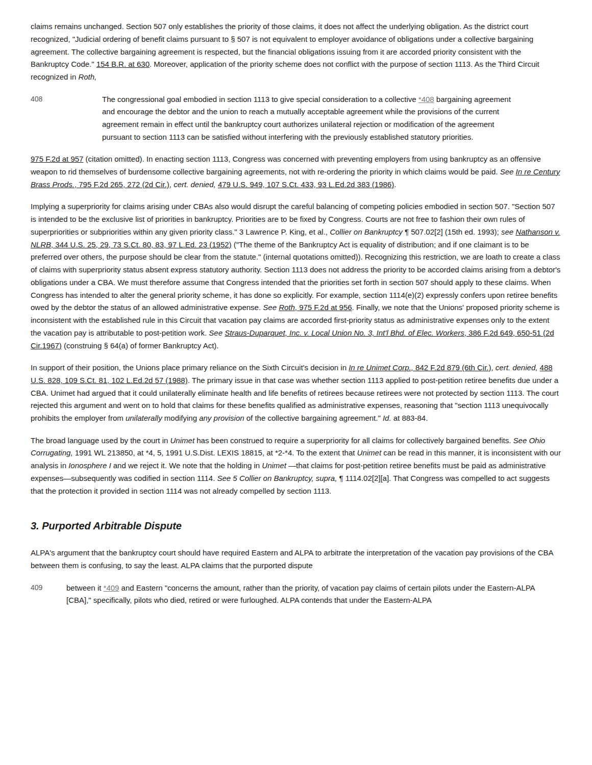claims remains unchanged. Section 507 only establishes the priority of those claims, it does not affect the underlying obligation. As the district court recognized, "Judicial ordering of benefit claims pursuant to § 507 is not equivalent to employer avoidance of obligations under a collective bargaining agreement. The collective bargaining agreement is respected, but the financial obligations issuing from it are accorded priority consistent with the Bankruptcy Code." 154 B.R. at 630. Moreover, application of the priority scheme does not conflict with the purpose of section 1113. As the Third Circuit recognized in Roth,
408
The congressional goal embodied in section 1113 to give special consideration to a collective *408 bargaining agreement and encourage the debtor and the union to reach a mutually acceptable agreement while the provisions of the current agreement remain in effect until the bankruptcy court authorizes unilateral rejection or modification of the agreement pursuant to section 1113 can be satisfied without interfering with the previously established statutory priorities.
975 F.2d at 957 (citation omitted). In enacting section 1113, Congress was concerned with preventing employers from using bankruptcy as an offensive weapon to rid themselves of burdensome collective bargaining agreements, not with re-ordering the priority in which claims would be paid. See In re Century Brass Prods., 795 F.2d 265, 272 (2d Cir.), cert. denied, 479 U.S. 949, 107 S.Ct. 433, 93 L.Ed.2d 383 (1986).
Implying a superpriority for claims arising under CBAs also would disrupt the careful balancing of competing policies embodied in section 507. "Section 507 is intended to be the exclusive list of priorities in bankruptcy. Priorities are to be fixed by Congress. Courts are not free to fashion their own rules of superpriorities or subpriorities within any given priority class." 3 Lawrence P. King, et al., Collier on Bankruptcy ¶ 507.02[2] (15th ed. 1993); see Nathanson v. NLRB, 344 U.S. 25, 29, 73 S.Ct. 80, 83, 97 L.Ed. 23 (1952) ("The theme of the Bankruptcy Act is equality of distribution; and if one claimant is to be preferred over others, the purpose should be clear from the statute." (internal quotations omitted)). Recognizing this restriction, we are loath to create a class of claims with superpriority status absent express statutory authority. Section 1113 does not address the priority to be accorded claims arising from a debtor's obligations under a CBA. We must therefore assume that Congress intended that the priorities set forth in section 507 should apply to these claims. When Congress has intended to alter the general priority scheme, it has done so explicitly. For example, section 1114(e)(2) expressly confers upon retiree benefits owed by the debtor the status of an allowed administrative expense. See Roth, 975 F.2d at 956. Finally, we note that the Unions' proposed priority scheme is inconsistent with the established rule in this Circuit that vacation pay claims are accorded first-priority status as administrative expenses only to the extent the vacation pay is attributable to post-petition work. See Straus-Duparquet, Inc. v. Local Union No. 3, Int'l Bhd. of Elec. Workers, 386 F.2d 649, 650-51 (2d Cir.1967) (construing § 64(a) of former Bankruptcy Act).
In support of their position, the Unions place primary reliance on the Sixth Circuit's decision in In re Unimet Corp., 842 F.2d 879 (6th Cir.), cert. denied, 488 U.S. 828, 109 S.Ct. 81, 102 L.Ed.2d 57 (1988). The primary issue in that case was whether section 1113 applied to post-petition retiree benefits due under a CBA. Unimet had argued that it could unilaterally eliminate health and life benefits of retirees because retirees were not protected by section 1113. The court rejected this argument and went on to hold that claims for these benefits qualified as administrative expenses, reasoning that "section 1113 unequivocally prohibits the employer from unilaterally modifying any provision of the collective bargaining agreement." Id. at 883-84.
The broad language used by the court in Unimet has been construed to require a superpriority for all claims for collectively bargained benefits. See Ohio Corrugating, 1991 WL 213850, at *4, 5, 1991 U.S.Dist. LEXIS 18815, at *2-*4. To the extent that Unimet can be read in this manner, it is inconsistent with our analysis in Ionosphere I and we reject it. We note that the holding in Unimet —that claims for post-petition retiree benefits must be paid as administrative expenses—subsequently was codified in section 1114. See 5 Collier on Bankruptcy, supra, ¶ 1114.02[2][a]. That Congress was compelled to act suggests that the protection it provided in section 1114 was not already compelled by section 1113.
3. Purported Arbitrable Dispute
ALPA's argument that the bankruptcy court should have required Eastern and ALPA to arbitrate the interpretation of the vacation pay provisions of the CBA between them is confusing, to say the least. ALPA claims that the purported dispute
409
between it *409 and Eastern "concerns the amount, rather than the priority, of vacation pay claims of certain pilots under the Eastern-ALPA [CBA]," specifically, pilots who died, retired or were furloughed. ALPA contends that under the Eastern-ALPA